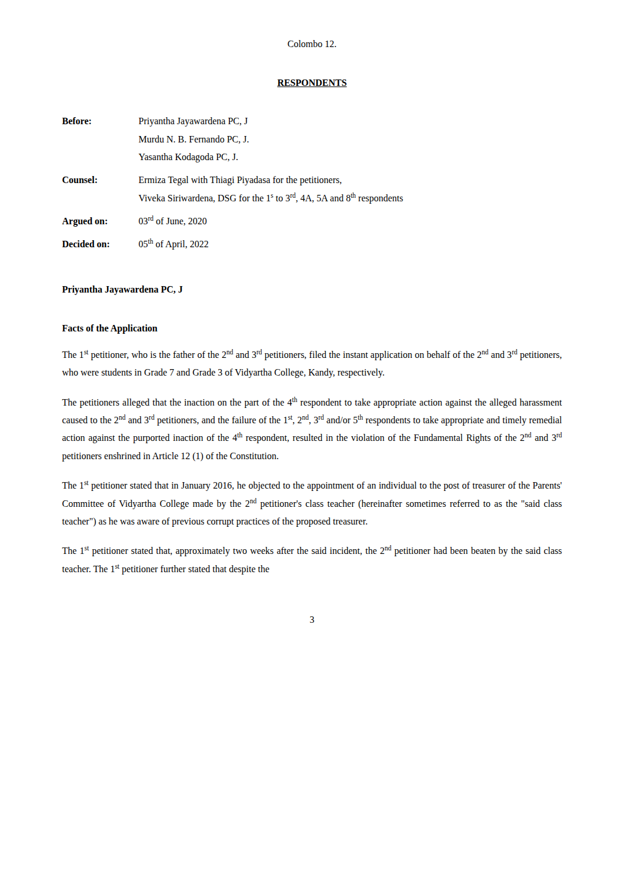Colombo 12.
RESPONDENTS
| Before: | Priyantha Jayawardena PC, J Murdu N. B. Fernando PC, J. Yasantha Kodagoda PC, J. |
| Counsel: | Ermiza Tegal with Thiagi Piyadasa for the petitioners, Viveka Siriwardena, DSG for the 1 s to 3 rd , 4A, 5A and 8 th respondents |
| Argued on: | 03 rd of June, 2020 |
| Decided on: | 05 th of April, 2022 |
Priyantha Jayawardena PC, J
Facts of the Application
The 1st petitioner, who is the father of the 2nd and 3rd petitioners, filed the instant application on behalf of the 2nd and 3rd petitioners, who were students in Grade 7 and Grade 3 of Vidyartha College, Kandy, respectively.
The petitioners alleged that the inaction on the part of the 4th respondent to take appropriate action against the alleged harassment caused to the 2nd and 3rd petitioners, and the failure of the 1st, 2nd, 3rd and/or 5th respondents to take appropriate and timely remedial action against the purported inaction of the 4th respondent, resulted in the violation of the Fundamental Rights of the 2nd and 3rd petitioners enshrined in Article 12 (1) of the Constitution.
The 1st petitioner stated that in January 2016, he objected to the appointment of an individual to the post of treasurer of the Parents' Committee of Vidyartha College made by the 2nd petitioner's class teacher (hereinafter sometimes referred to as the "said class teacher") as he was aware of previous corrupt practices of the proposed treasurer.
The 1st petitioner stated that, approximately two weeks after the said incident, the 2nd petitioner had been beaten by the said class teacher. The 1st petitioner further stated that despite the
3